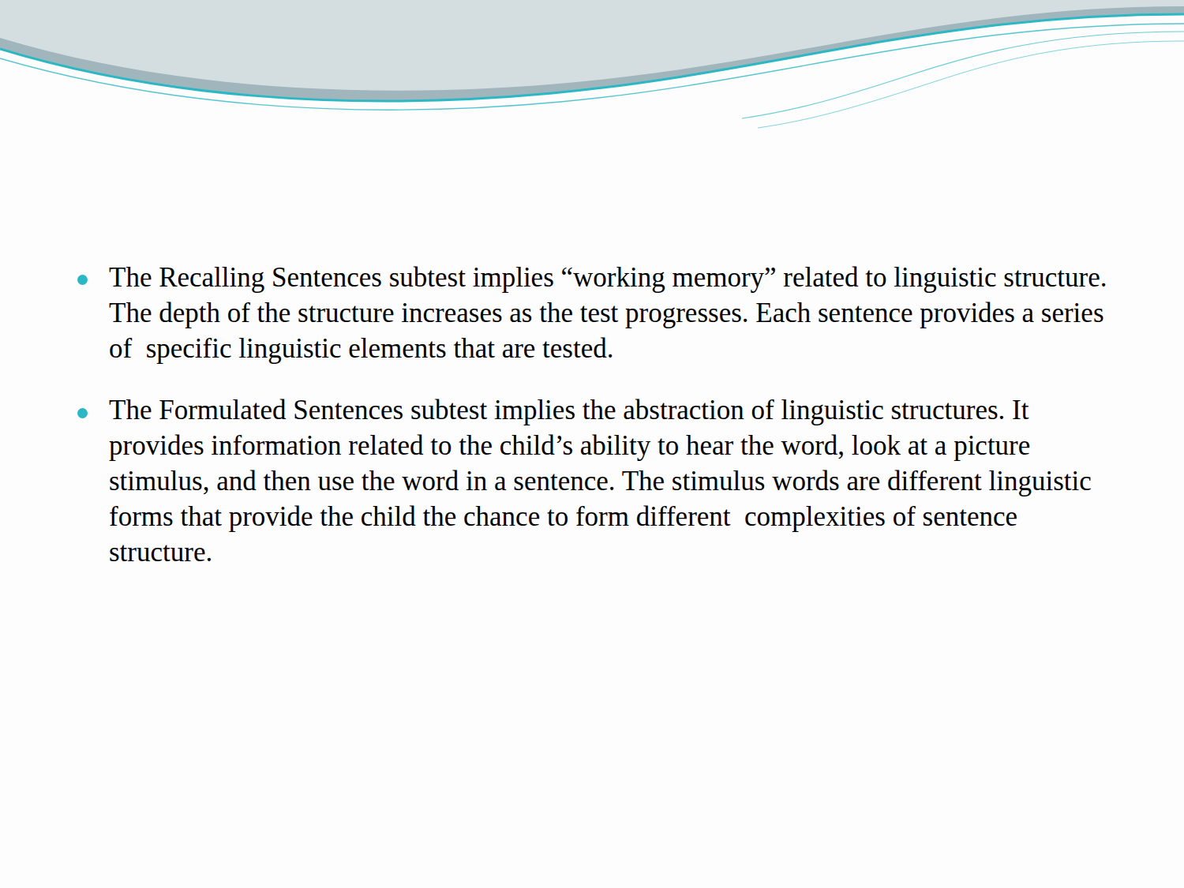The Recalling Sentences subtest implies “working memory” related to linguistic structure. The depth of the structure increases as the test progresses. Each sentence provides a series of specific linguistic elements that are tested.
The Formulated Sentences subtest implies the abstraction of linguistic structures. It provides information related to the child’s ability to hear the word, look at a picture stimulus, and then use the word in a sentence. The stimulus words are different linguistic forms that provide the child the chance to form different complexities of sentence structure.